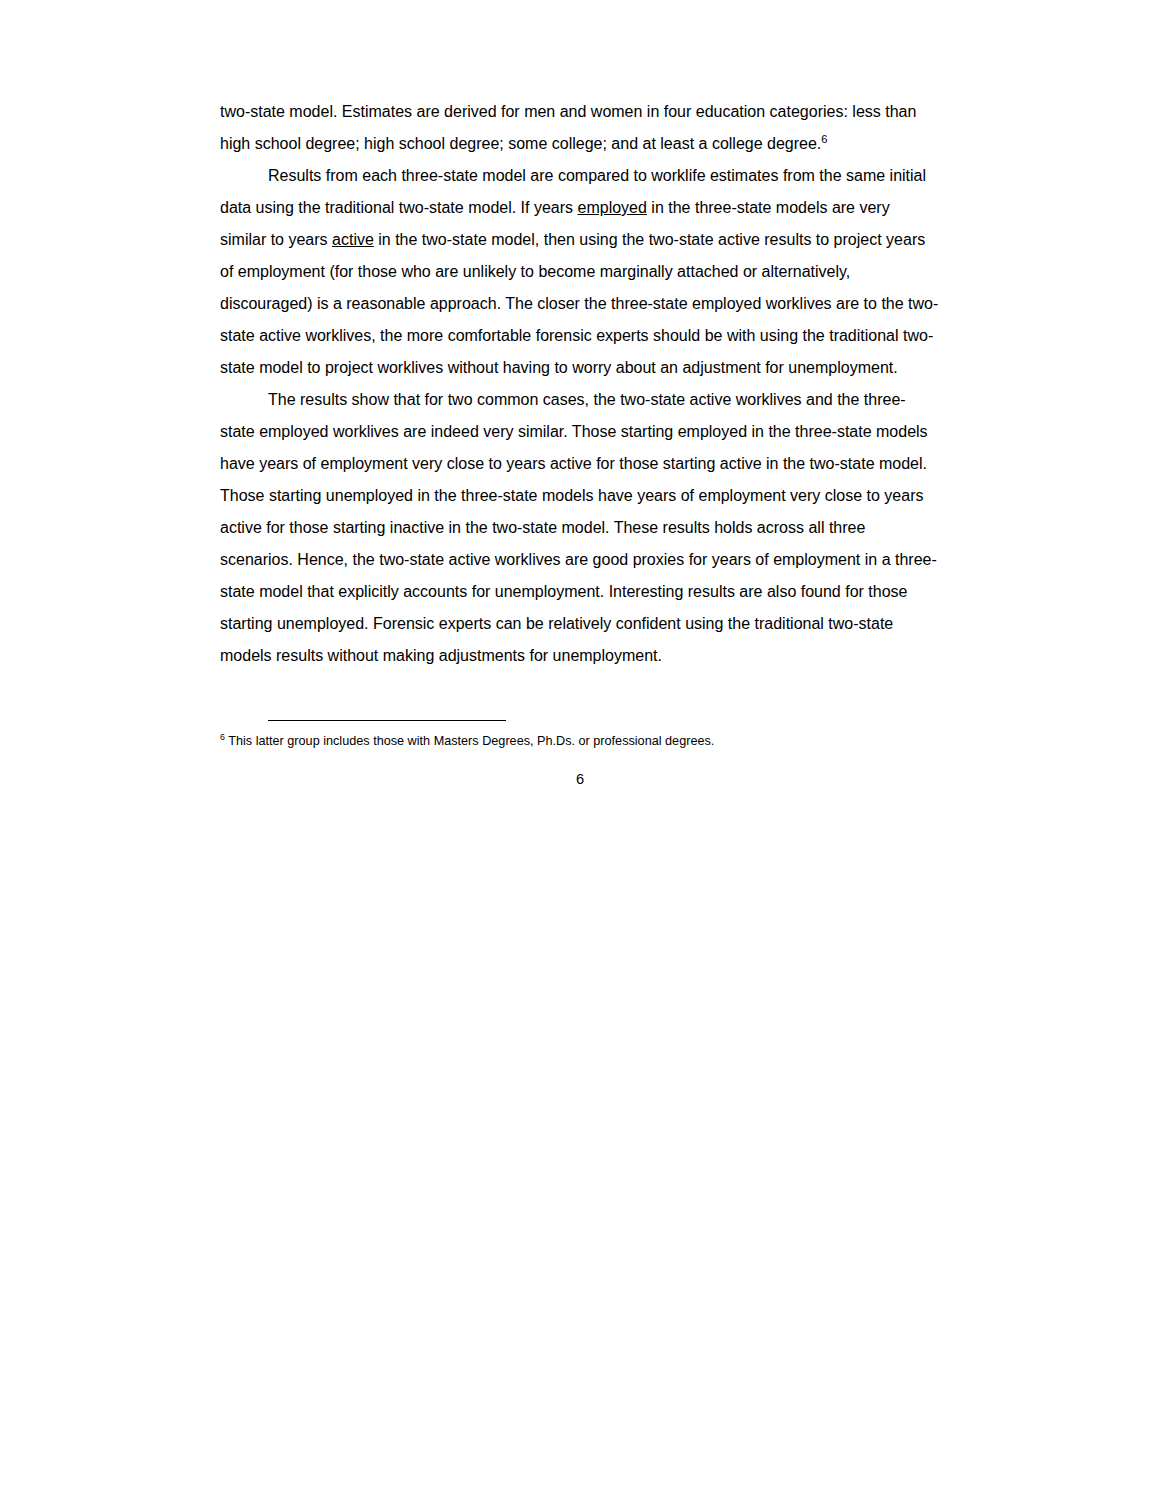two-state model. Estimates are derived for men and women in four education categories: less than high school degree; high school degree; some college; and at least a college degree.6
Results from each three-state model are compared to worklife estimates from the same initial data using the traditional two-state model. If years employed in the three-state models are very similar to years active in the two-state model, then using the two-state active results to project years of employment (for those who are unlikely to become marginally attached or alternatively, discouraged) is a reasonable approach. The closer the three-state employed worklives are to the two-state active worklives, the more comfortable forensic experts should be with using the traditional two-state model to project worklives without having to worry about an adjustment for unemployment.
The results show that for two common cases, the two-state active worklives and the three-state employed worklives are indeed very similar. Those starting employed in the three-state models have years of employment very close to years active for those starting active in the two-state model. Those starting unemployed in the three-state models have years of employment very close to years active for those starting inactive in the two-state model. These results holds across all three scenarios. Hence, the two-state active worklives are good proxies for years of employment in a three-state model that explicitly accounts for unemployment. Interesting results are also found for those starting unemployed. Forensic experts can be relatively confident using the traditional two-state models results without making adjustments for unemployment.
6 This latter group includes those with Masters Degrees, Ph.Ds. or professional degrees.
6